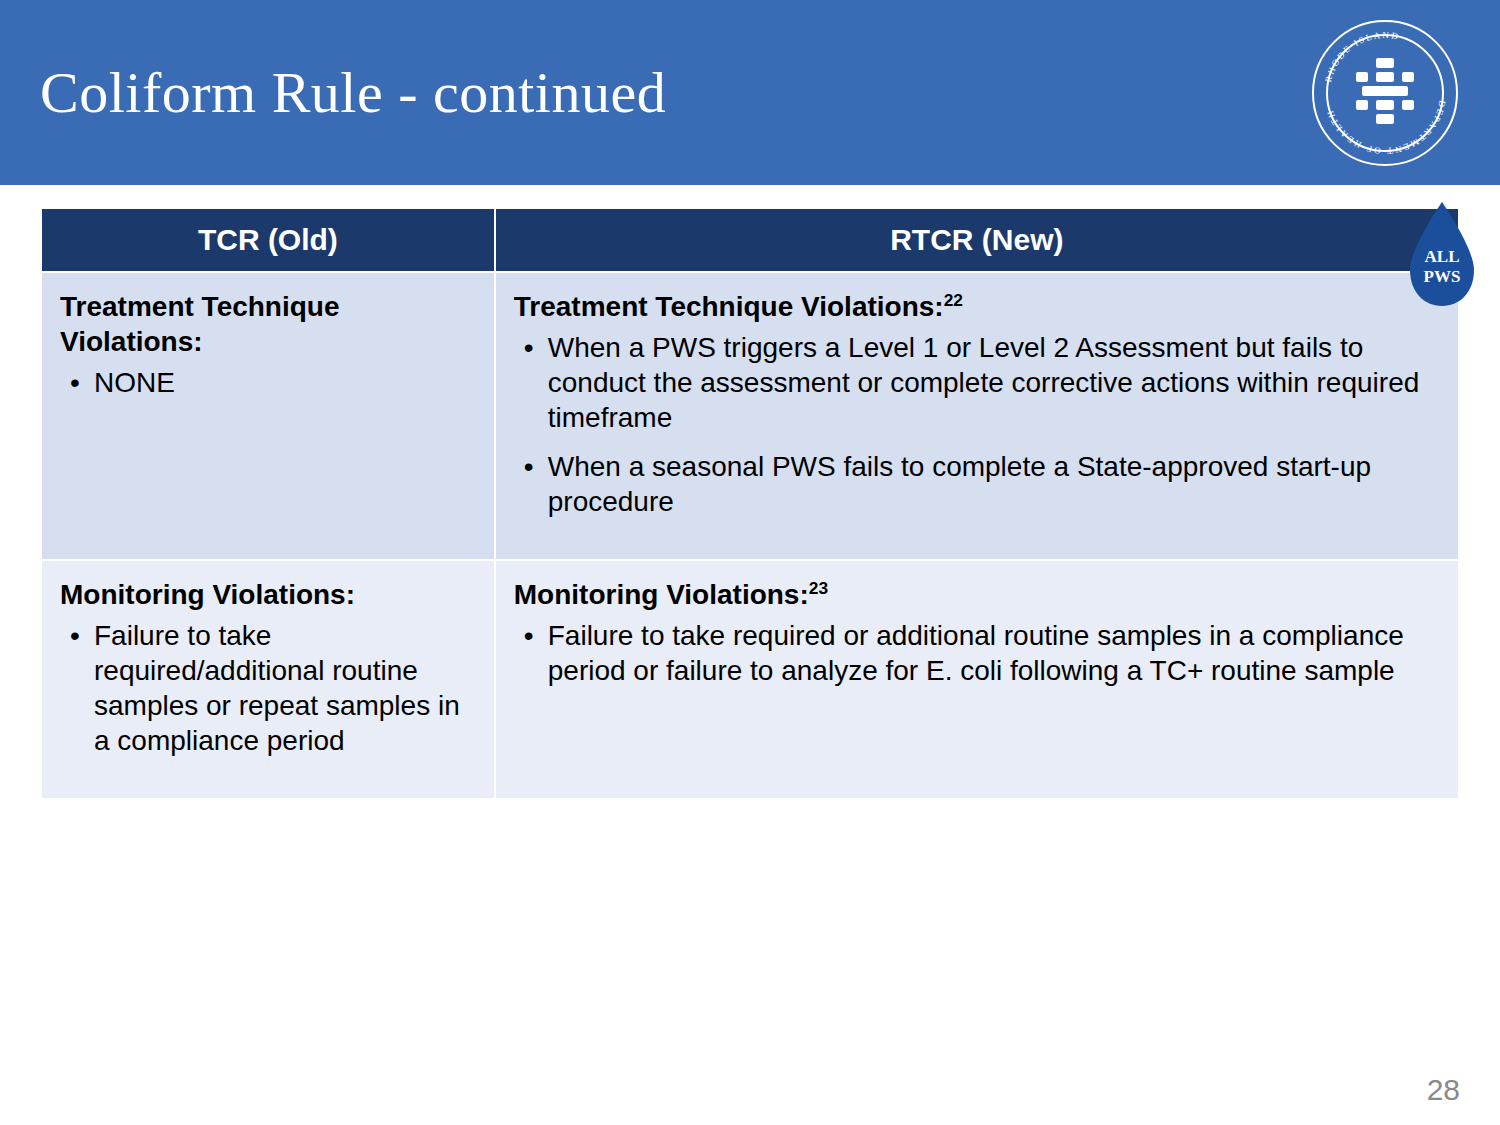Coliform Rule - continued
RHODE ISLAND DEPARTMENT OF HEALTH
ALL PWS
| TCR (Old) | RTCR (New) |
| --- | --- |
| Treatment Technique Violations: NONE | Treatment Technique Violations: 22 When a PWS triggers a Level 1 or Level 2 Assessment but fails to conduct the assessment or complete corrective actions within required timeframe When a seasonal PWS fails to complete a State-approved start-up procedure |
| Monitoring Violations: Failure to take required/additional routine samples or repeat samples in a compliance period | Monitoring Violations: 23 Failure to take required or additional routine samples in a compliance period or failure to analyze for E. coli following a TC+ routine sample |
28